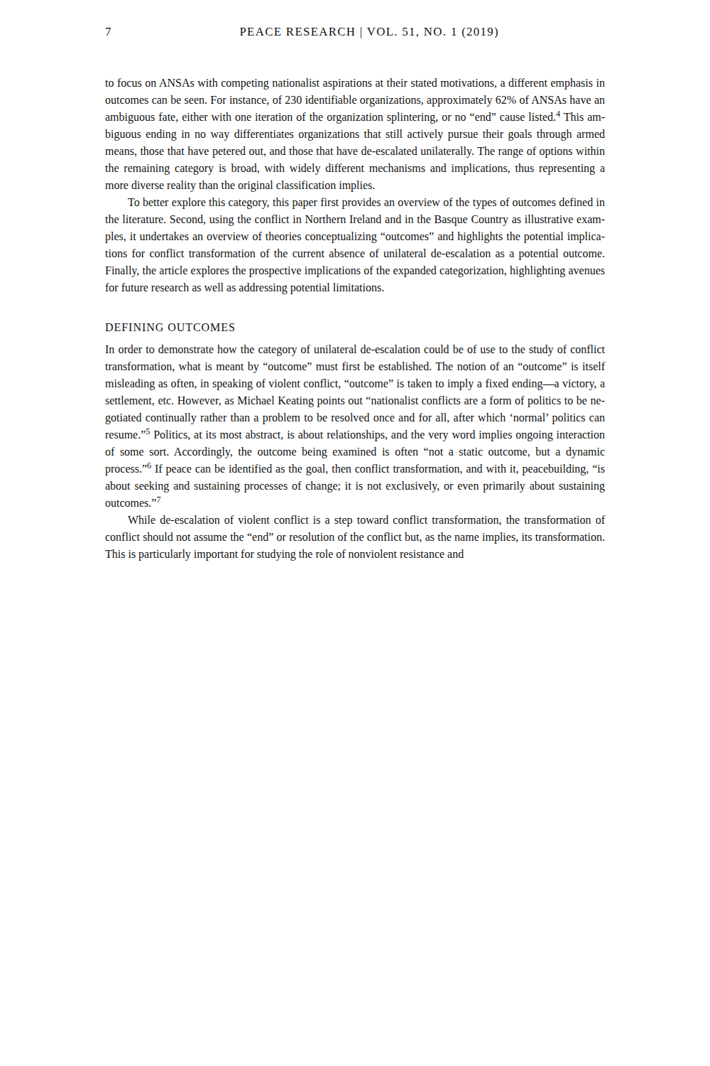7 Peace Research | Vol. 51, No. 1 (2019)
to focus on ANSAs with competing nationalist aspirations at their stated motivations, a different emphasis in outcomes can be seen. For instance, of 230 identifiable organizations, approximately 62% of ANSAs have an ambiguous fate, either with one iteration of the organization splintering, or no “end” cause listed.4 This ambiguous ending in no way differentiates organizations that still actively pursue their goals through armed means, those that have petered out, and those that have de-escalated unilaterally. The range of options within the remaining category is broad, with widely different mechanisms and implications, thus representing a more diverse reality than the original classification implies.
To better explore this category, this paper first provides an overview of the types of outcomes defined in the literature. Second, using the conflict in Northern Ireland and in the Basque Country as illustrative examples, it undertakes an overview of theories conceptualizing “outcomes” and highlights the potential implications for conflict transformation of the current absence of unilateral de-escalation as a potential outcome. Finally, the article explores the prospective implications of the expanded categorization, highlighting avenues for future research as well as addressing potential limitations.
Defining Outcomes
In order to demonstrate how the category of unilateral de-escalation could be of use to the study of conflict transformation, what is meant by “outcome” must first be established. The notion of an “outcome” is itself misleading as often, in speaking of violent conflict, “outcome” is taken to imply a fixed ending—a victory, a settlement, etc. However, as Michael Keating points out “nationalist conflicts are a form of politics to be negotiated continually rather than a problem to be resolved once and for all, after which ‘normal’ politics can resume.”5 Politics, at its most abstract, is about relationships, and the very word implies ongoing interaction of some sort. Accordingly, the outcome being examined is often “not a static outcome, but a dynamic process.”6 If peace can be identified as the goal, then conflict transformation, and with it, peacebuilding, “is about seeking and sustaining processes of change; it is not exclusively, or even primarily about sustaining outcomes.”7
While de-escalation of violent conflict is a step toward conflict transformation, the transformation of conflict should not assume the “end” or resolution of the conflict but, as the name implies, its transformation. This is particularly important for studying the role of nonviolent resistance and